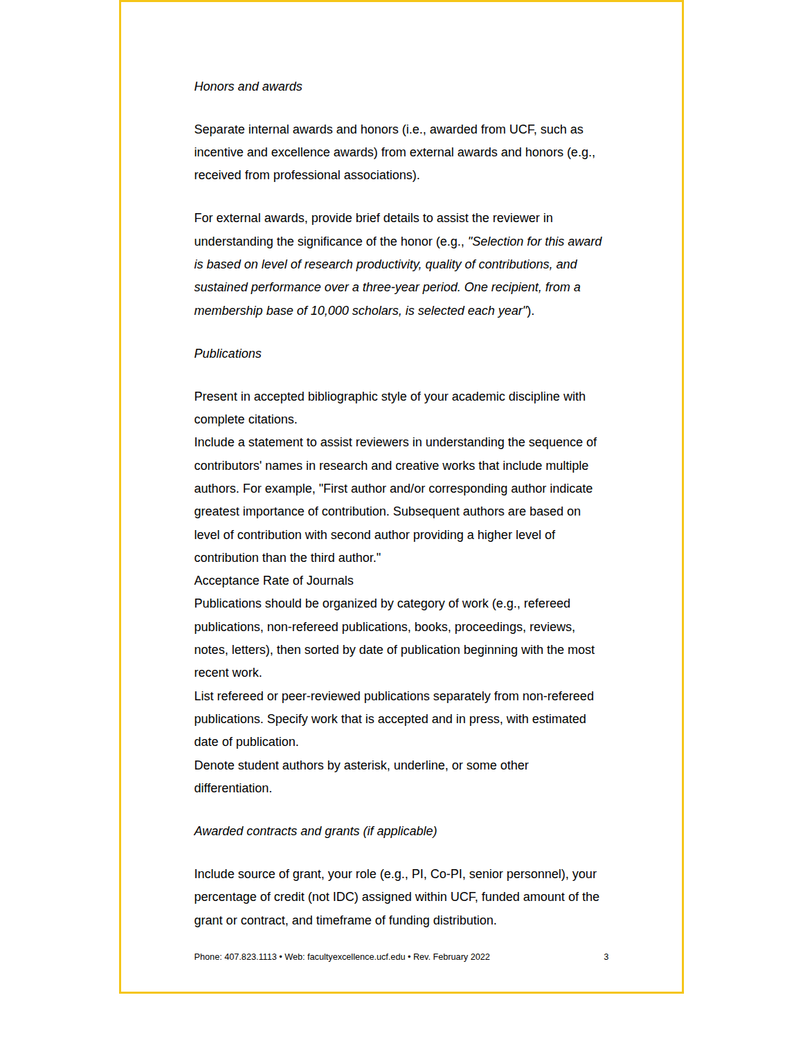Honors and awards
Separate internal awards and honors (i.e., awarded from UCF, such as incentive and excellence awards) from external awards and honors (e.g., received from professional associations).
For external awards, provide brief details to assist the reviewer in understanding the significance of the honor (e.g., "Selection for this award is based on level of research productivity, quality of contributions, and sustained performance over a three-year period. One recipient, from a membership base of 10,000 scholars, is selected each year").
Publications
Present in accepted bibliographic style of your academic discipline with complete citations.
Include a statement to assist reviewers in understanding the sequence of contributors' names in research and creative works that include multiple authors. For example, "First author and/or corresponding author indicate greatest importance of contribution. Subsequent authors are based on level of contribution with second author providing a higher level of contribution than the third author."
Acceptance Rate of Journals
Publications should be organized by category of work (e.g., refereed publications, non-refereed publications, books, proceedings, reviews, notes, letters), then sorted by date of publication beginning with the most recent work.
List refereed or peer-reviewed publications separately from non-refereed publications. Specify work that is accepted and in press, with estimated date of publication.
Denote student authors by asterisk, underline, or some other differentiation.
Awarded contracts and grants (if applicable)
Include source of grant, your role (e.g., PI, Co-PI, senior personnel), your percentage of credit (not IDC) assigned within UCF, funded amount of the grant or contract, and timeframe of funding distribution.
Phone: 407.823.1113 • Web: facultyexcellence.ucf.edu • Rev. February 2022 3